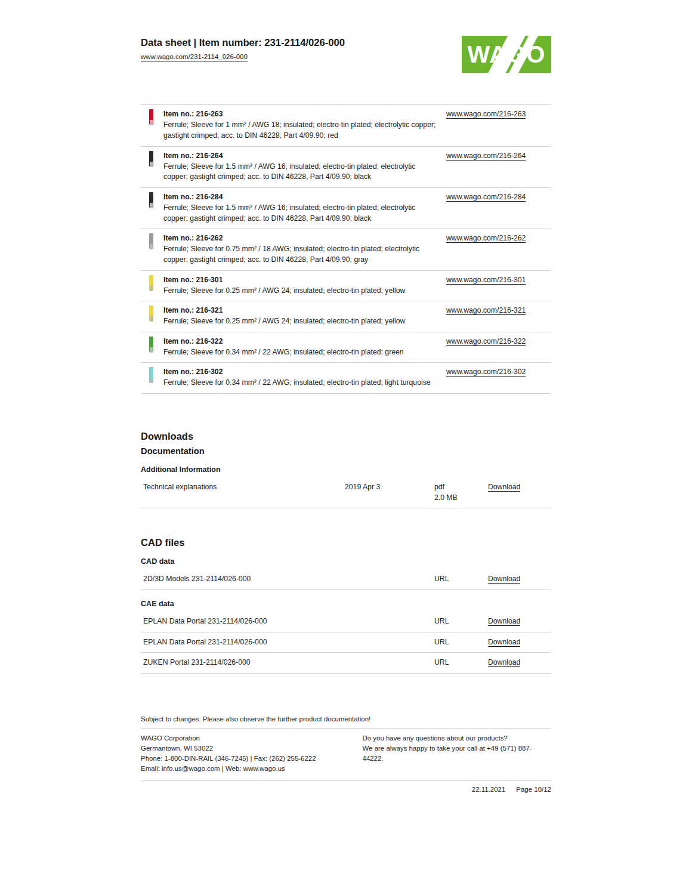Data sheet | Item number: 231-2114/026-000
www.wago.com/231-2114_026-000
WAGO
| | Item no.: 216-263 Ferrule; Sleeve for 1 mm² / AWG 18; insulated; electro-tin plated; electrolytic copper; gastight crimped; acc. to DIN 46228, Part 4/09.90; red | www.wago.com/216-263 |
| | Item no.: 216-264 Ferrule; Sleeve for 1.5 mm² / AWG 16; insulated; electro-tin plated; electrolytic copper; gastight crimped; acc. to DIN 46228, Part 4/09.90; black | www.wago.com/216-264 |
| | Item no.: 216-284 Ferrule; Sleeve for 1.5 mm² / AWG 16; insulated; electro-tin plated; electrolytic copper; gastight crimped; acc. to DIN 46228, Part 4/09.90; black | www.wago.com/216-284 |
| | Item no.: 216-262 Ferrule; Sleeve for 0.75 mm² / 18 AWG; insulated; electro-tin plated; electrolytic copper; gastight crimped; acc. to DIN 46228, Part 4/09.90; gray | www.wago.com/216-262 |
| | Item no.: 216-301 Ferrule; Sleeve for 0.25 mm² / AWG 24; insulated; electro-tin plated; yellow | www.wago.com/216-301 |
| | Item no.: 216-321 Ferrule; Sleeve for 0.25 mm² / AWG 24; insulated; electro-tin plated; yellow | www.wago.com/216-321 |
| | Item no.: 216-322 Ferrule; Sleeve for 0.34 mm² / 22 AWG; insulated; electro-tin plated; green | www.wago.com/216-322 |
| | Item no.: 216-302 Ferrule; Sleeve for 0.34 mm² / 22 AWG; insulated; electro-tin plated; light turquoise | www.wago.com/216-302 |
Downloads
Documentation
Additional Information
| Technical explanations | 2019 Apr 3 | pdf 2.0 MB | Download |
CAD files
CAD data
| 2D/3D Models 231-2114/026-000 | URL | Download |
CAE data
| EPLAN Data Portal 231-2114/026-000 | URL | Download |
| EPLAN Data Portal 231-2114/026-000 | URL | Download |
| ZUKEN Portal 231-2114/026-000 | URL | Download |
Subject to changes. Please also observe the further product documentation!
WAGO Corporation
Germantown, WI 53022
Phone: 1-800-DIN-RAIL (346-7245) | Fax: (262) 255-6222
Email: info.us@wago.com | Web: www.wago.us
Do you have any questions about our products?
We are always happy to take your call at +49 (571) 887-44222.
22.11.2021 Page 10/12